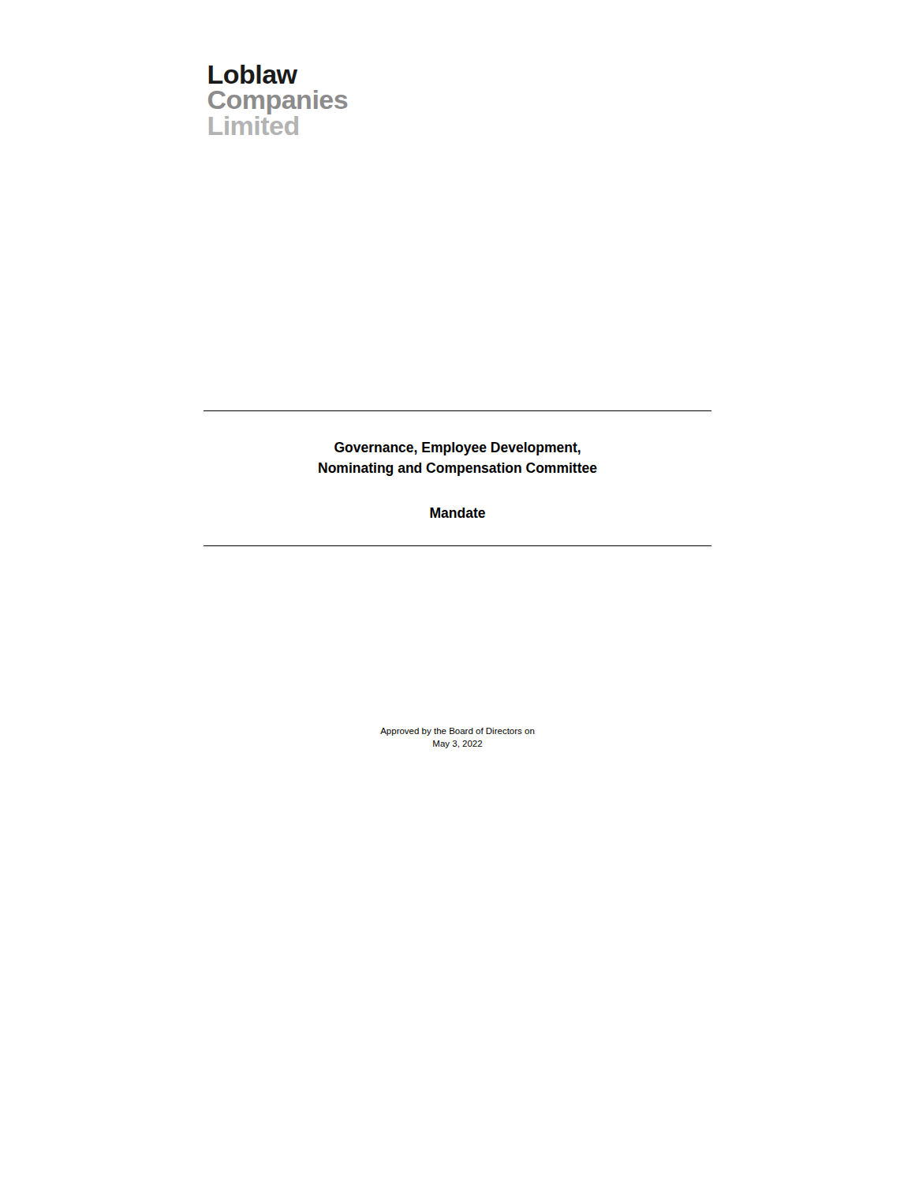Loblaw
Companies
Limited
Governance, Employee Development,
Nominating and Compensation Committee
Mandate
Approved by the Board of Directors on
May 3, 2022